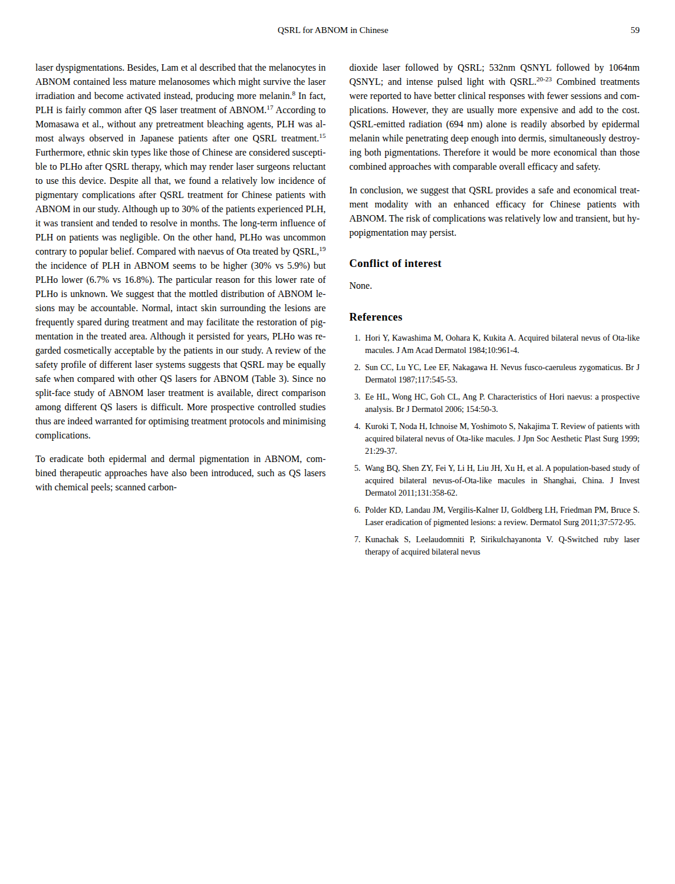QSRL for ABNOM in Chinese
59
laser dyspigmentations. Besides, Lam et al described that the melanocytes in ABNOM contained less mature melanosomes which might survive the laser irradiation and become activated instead, producing more melanin.8 In fact, PLH is fairly common after QS laser treatment of ABNOM.17 According to Momasawa et al., without any pretreatment bleaching agents, PLH was almost always observed in Japanese patients after one QSRL treatment.15 Furthermore, ethnic skin types like those of Chinese are considered susceptible to PLHo after QSRL therapy, which may render laser surgeons reluctant to use this device. Despite all that, we found a relatively low incidence of pigmentary complications after QSRL treatment for Chinese patients with ABNOM in our study. Although up to 30% of the patients experienced PLH, it was transient and tended to resolve in months. The long-term influence of PLH on patients was negligible. On the other hand, PLHo was uncommon contrary to popular belief. Compared with naevus of Ota treated by QSRL,19 the incidence of PLH in ABNOM seems to be higher (30% vs 5.9%) but PLHo lower (6.7% vs 16.8%). The particular reason for this lower rate of PLHo is unknown. We suggest that the mottled distribution of ABNOM lesions may be accountable. Normal, intact skin surrounding the lesions are frequently spared during treatment and may facilitate the restoration of pigmentation in the treated area. Although it persisted for years, PLHo was regarded cosmetically acceptable by the patients in our study. A review of the safety profile of different laser systems suggests that QSRL may be equally safe when compared with other QS lasers for ABNOM (Table 3). Since no split-face study of ABNOM laser treatment is available, direct comparison among different QS lasers is difficult. More prospective controlled studies thus are indeed warranted for optimising treatment protocols and minimising complications.
To eradicate both epidermal and dermal pigmentation in ABNOM, combined therapeutic approaches have also been introduced, such as QS lasers with chemical peels; scanned carbon-
dioxide laser followed by QSRL; 532nm QSNYL followed by 1064nm QSNYL; and intense pulsed light with QSRL.20-23 Combined treatments were reported to have better clinical responses with fewer sessions and complications. However, they are usually more expensive and add to the cost. QSRL-emitted radiation (694 nm) alone is readily absorbed by epidermal melanin while penetrating deep enough into dermis, simultaneously destroying both pigmentations. Therefore it would be more economical than those combined approaches with comparable overall efficacy and safety.
In conclusion, we suggest that QSRL provides a safe and economical treatment modality with an enhanced efficacy for Chinese patients with ABNOM. The risk of complications was relatively low and transient, but hypopigmentation may persist.
Conflict of interest
None.
References
Hori Y, Kawashima M, Oohara K, Kukita A. Acquired bilateral nevus of Ota-like macules. J Am Acad Dermatol 1984;10:961-4.
Sun CC, Lu YC, Lee EF, Nakagawa H. Nevus fusco-caeruleus zygomaticus. Br J Dermatol 1987;117:545-53.
Ee HL, Wong HC, Goh CL, Ang P. Characteristics of Hori naevus: a prospective analysis. Br J Dermatol 2006; 154:50-3.
Kuroki T, Noda H, Ichnoise M, Yoshimoto S, Nakajima T. Review of patients with acquired bilateral nevus of Ota-like macules. J Jpn Soc Aesthetic Plast Surg 1999; 21:29-37.
Wang BQ, Shen ZY, Fei Y, Li H, Liu JH, Xu H, et al. A population-based study of acquired bilateral nevus-of-Ota-like macules in Shanghai, China. J Invest Dermatol 2011;131:358-62.
Polder KD, Landau JM, Vergilis-Kalner IJ, Goldberg LH, Friedman PM, Bruce S. Laser eradication of pigmented lesions: a review. Dermatol Surg 2011;37:572-95.
Kunachak S, Leelaudomniti P, Sirikulchayanonta V. Q-Switched ruby laser therapy of acquired bilateral nevus